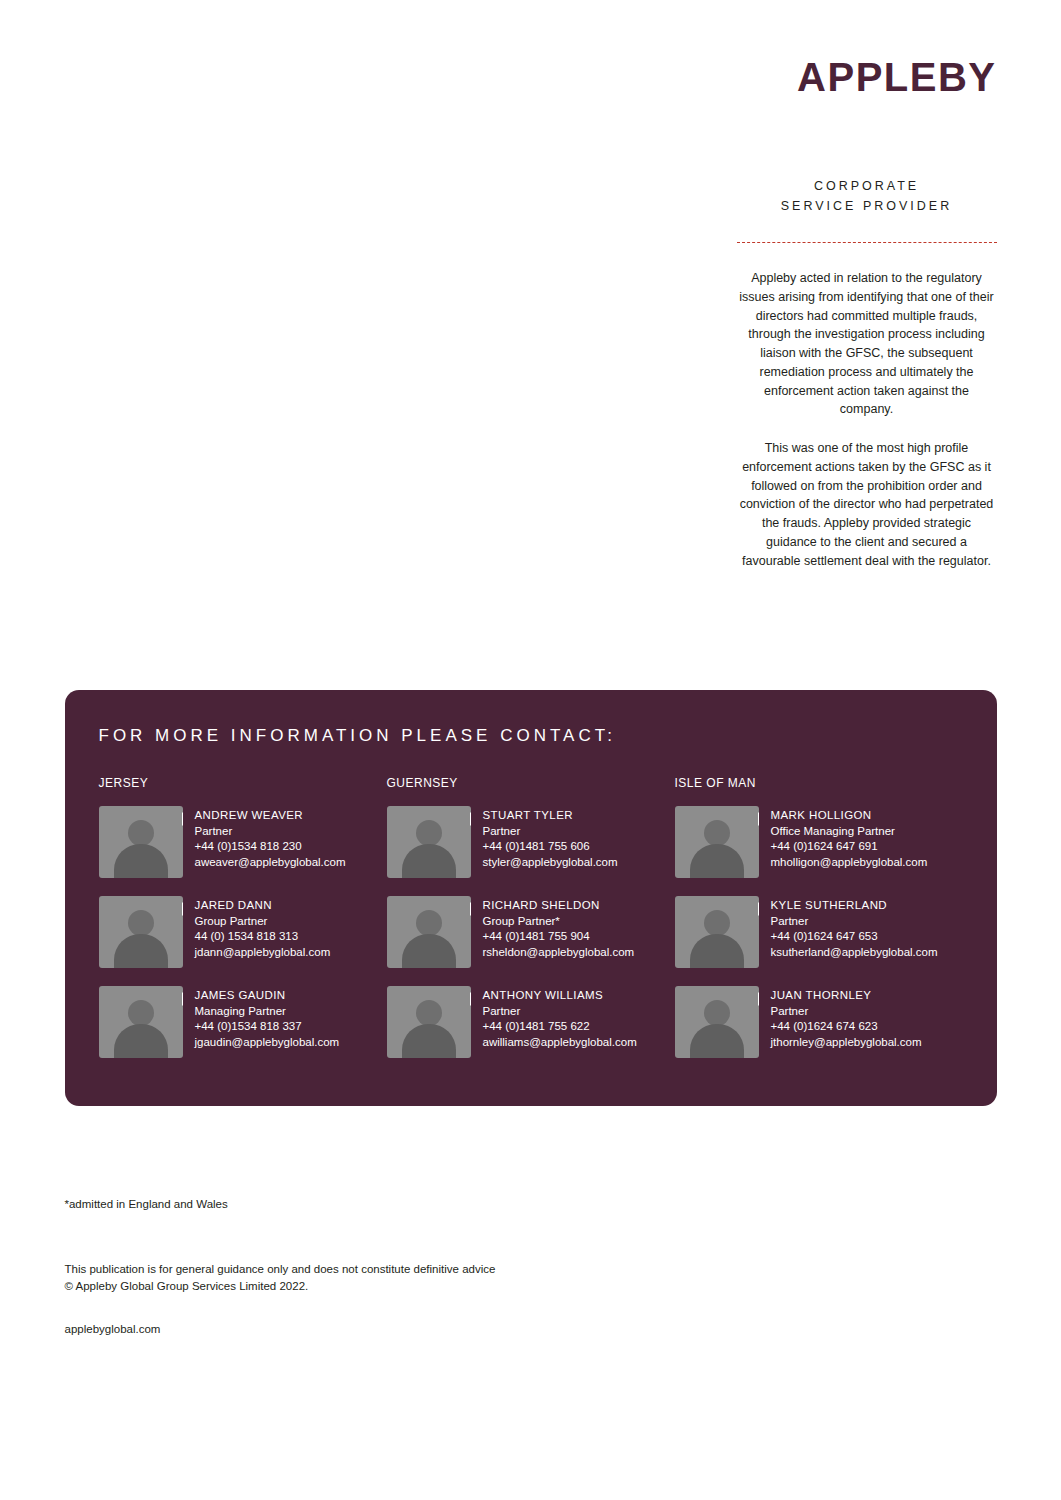APPLEBY
CORPORATE
SERVICE PROVIDER
Appleby acted in relation to the regulatory issues arising from identifying that one of their directors had committed multiple frauds, through the investigation process including liaison with the GFSC, the subsequent remediation process and ultimately the enforcement action taken against the company.
This was one of the most high profile enforcement actions taken by the GFSC as it followed on from the prohibition order and conviction of the director who had perpetrated the frauds. Appleby provided strategic guidance to the client and secured a favourable settlement deal with the regulator.
FOR MORE INFORMATION PLEASE CONTACT:
JERSEY
ANDREW WEAVER
Partner
+44 (0)1534 818 230
aweaver@applebyglobal.com
JARED DANN
Group Partner
44 (0) 1534 818 313
jdann@applebyglobal.com
JAMES GAUDIN
Managing Partner
+44 (0)1534 818 337
jgaudin@applebyglobal.com
GUERNSEY
STUART TYLER
Partner
+44 (0)1481 755 606
styler@applebyglobal.com
RICHARD SHELDON
Group Partner*
+44 (0)1481 755 904
rsheldon@applebyglobal.com
ANTHONY WILLIAMS
Partner
+44 (0)1481 755 622
awilliams@applebyglobal.com
ISLE OF MAN
MARK HOLLIGON
Office Managing Partner
+44 (0)1624 647 691
mholligon@applebyglobal.com
KYLE SUTHERLAND
Partner
+44 (0)1624 647 653
ksutherland@applebyglobal.com
JUAN THORNLEY
Partner
+44 (0)1624 674 623
jthornley@applebyglobal.com
*admitted in England and Wales
This publication is for general guidance only and does not constitute definitive advice
© Appleby Global Group Services Limited 2022.
applebyglobal.com